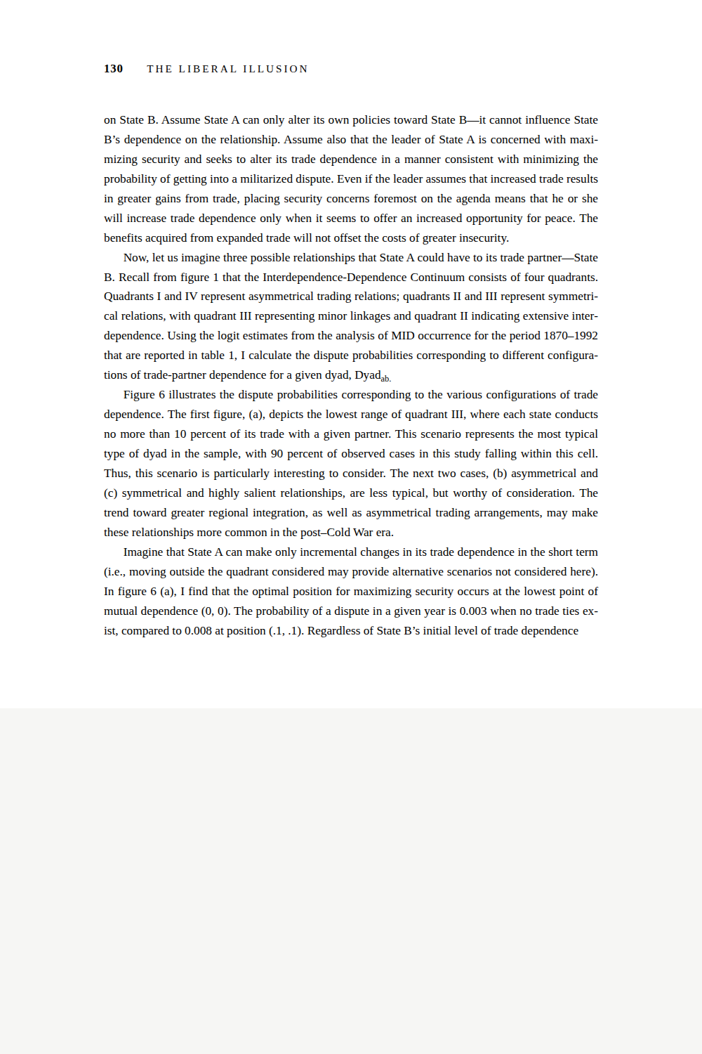130 the liberal illusion
on State B. Assume State A can only alter its own policies toward State B—it cannot influence State B’s dependence on the relationship. Assume also that the leader of State A is concerned with maximizing security and seeks to alter its trade dependence in a manner consistent with minimizing the probability of getting into a militarized dispute. Even if the leader assumes that increased trade results in greater gains from trade, placing security concerns foremost on the agenda means that he or she will increase trade dependence only when it seems to offer an increased opportunity for peace. The benefits acquired from expanded trade will not offset the costs of greater insecurity.
Now, let us imagine three possible relationships that State A could have to its trade partner—State B. Recall from figure 1 that the Interdependence-Dependence Continuum consists of four quadrants. Quadrants I and IV represent asymmetrical trading relations; quadrants II and III represent symmetrical relations, with quadrant III representing minor linkages and quadrant II indicating extensive interdependence. Using the logit estimates from the analysis of MID occurrence for the period 1870–1992 that are reported in table 1, I calculate the dispute probabilities corresponding to different configurations of trade-partner dependence for a given dyad, Dyadab.
Figure 6 illustrates the dispute probabilities corresponding to the various configurations of trade dependence. The first figure, (a), depicts the lowest range of quadrant III, where each state conducts no more than 10 percent of its trade with a given partner. This scenario represents the most typical type of dyad in the sample, with 90 percent of observed cases in this study falling within this cell. Thus, this scenario is particularly interesting to consider. The next two cases, (b) asymmetrical and (c) symmetrical and highly salient relationships, are less typical, but worthy of consideration. The trend toward greater regional integration, as well as asymmetrical trading arrangements, may make these relationships more common in the post–Cold War era.
Imagine that State A can make only incremental changes in its trade dependence in the short term (i.e., moving outside the quadrant considered may provide alternative scenarios not considered here). In figure 6 (a), I find that the optimal position for maximizing security occurs at the lowest point of mutual dependence (0, 0). The probability of a dispute in a given year is 0.003 when no trade ties exist, compared to 0.008 at position (.1, .1). Regardless of State B’s initial level of trade dependence